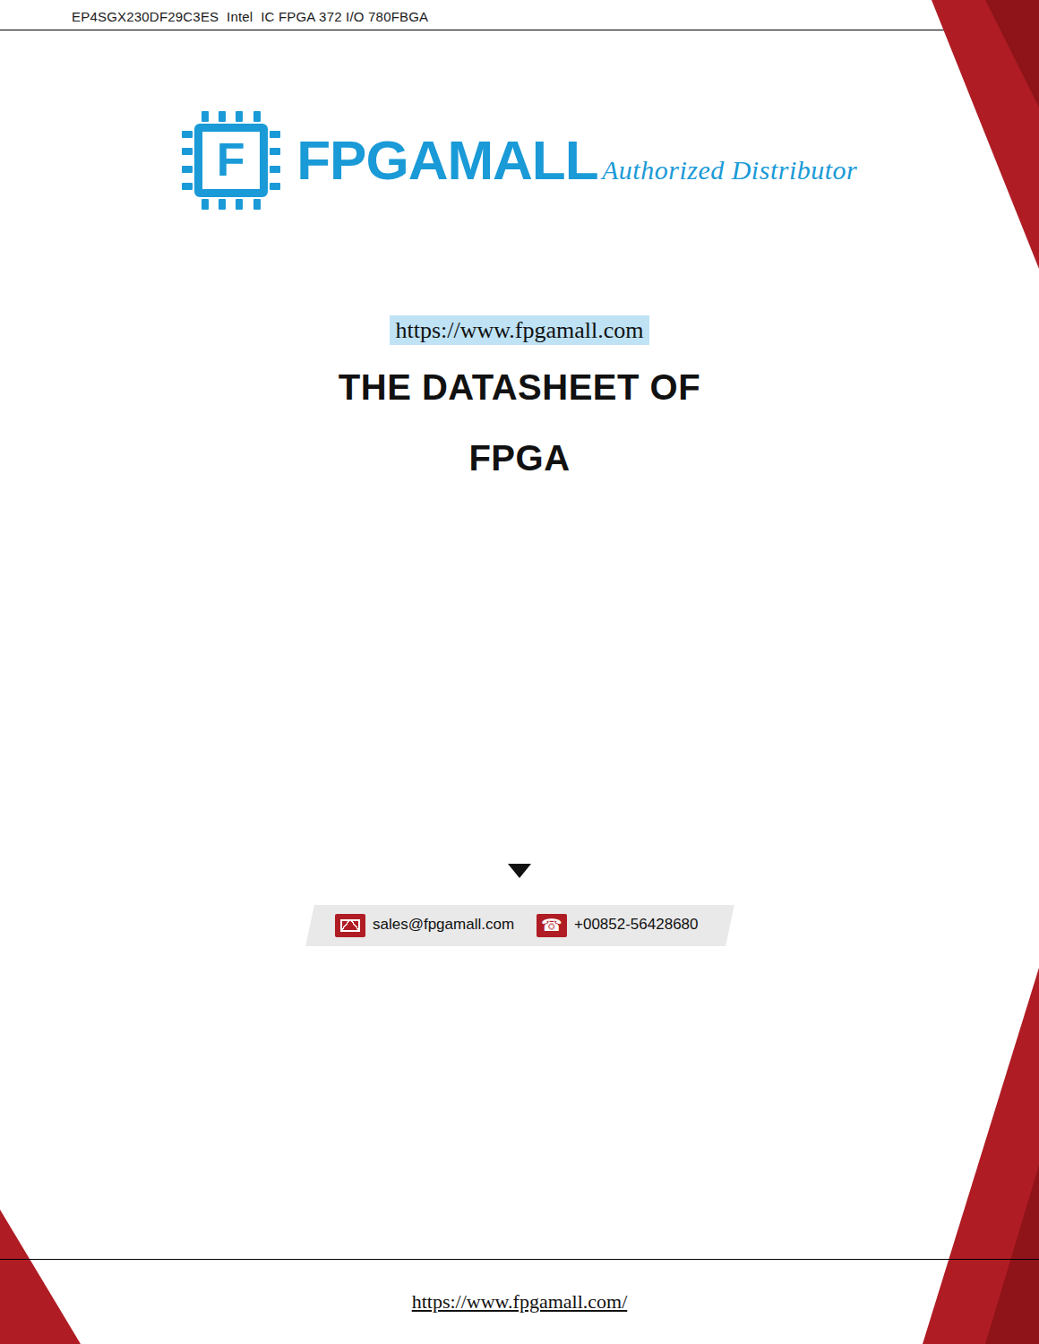EP4SGX230DF29C3ES Intel IC FPGA 372 I/O 780FBGA
F FPGAMALL Authorized Distributor
https://www.fpgamall.com
THE DATASHEET OF FPGA
sales@fpgamall.com +00852-56428680
https://www.fpgamall.com/